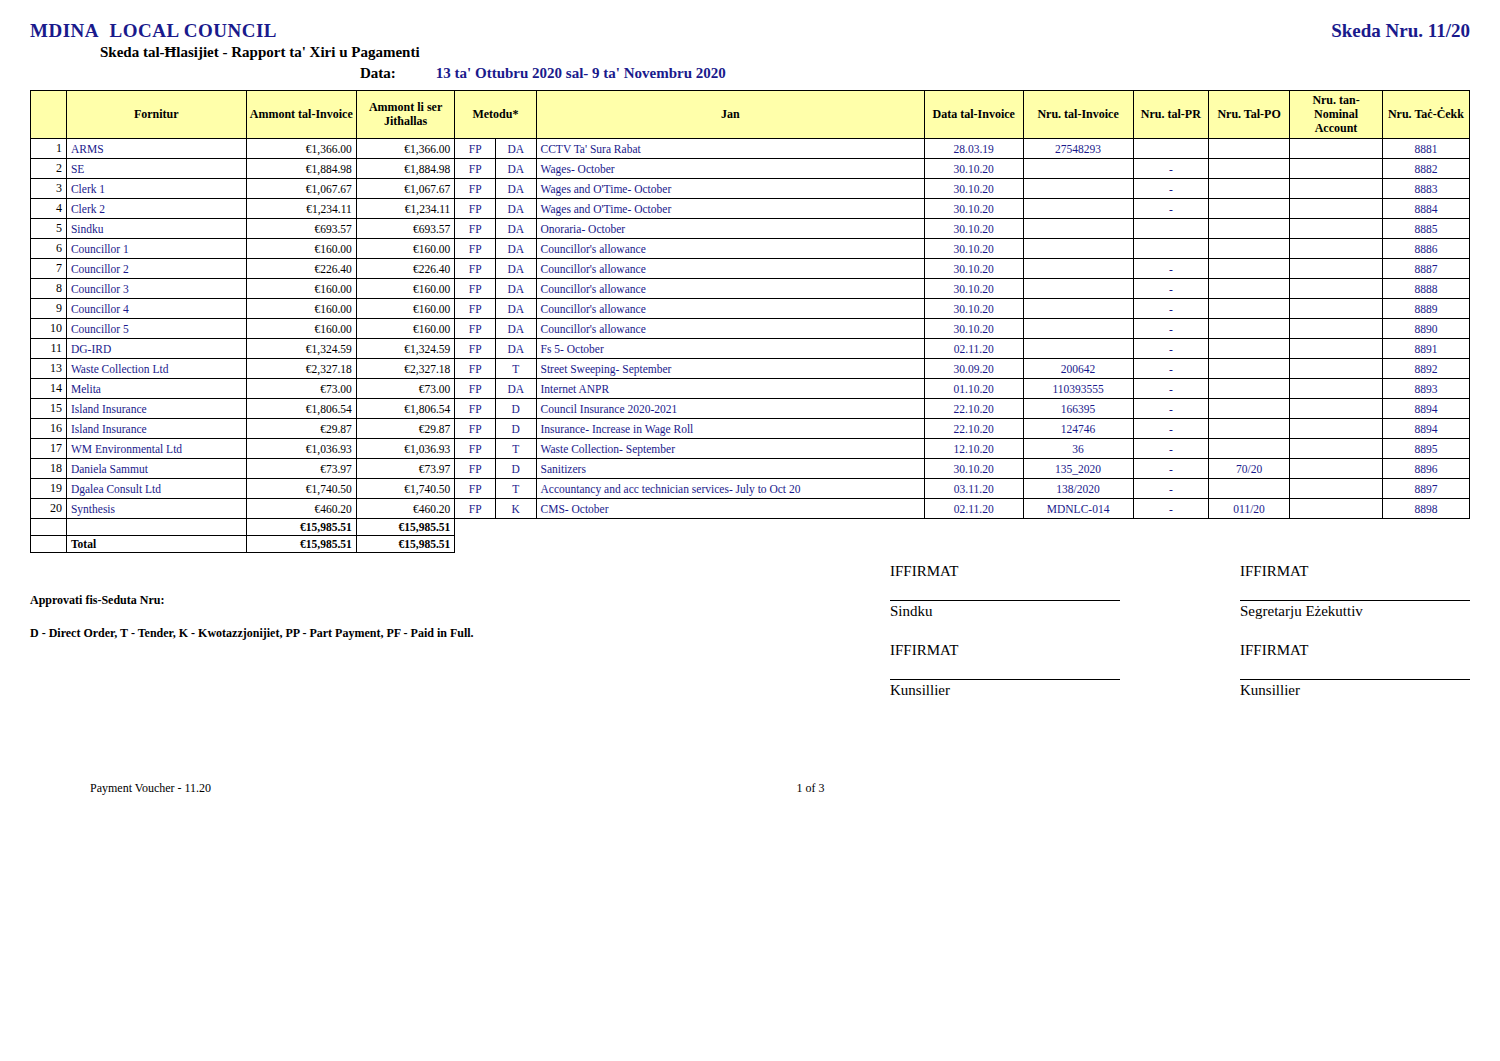MDINA LOCAL COUNCIL
Skeda tal-Ħlasijiet - Rapport ta' Xiri u Pagamenti
Skeda Nru. 11/20
Data: 13 ta' Ottubru 2020 sal- 9 ta' Novembru 2020
| | Fornitur | Ammont tal-Invoice | Ammont li ser Jitħallas | Metodu* | Jan | Data tal-Invoice | Nru. tal-Invoice | Nru. tal-PR | Nru. Tal-PO | Nru. tan-Nominal Account | Nru. Taċ-Ċekk |
| --- | --- | --- | --- | --- | --- | --- | --- | --- | --- | --- | --- |
| 1 | ARMS | €1,366.00 | €1,366.00 | FP | DA | CCTV Ta' Sura Rabat | 28.03.19 | 27548293 | | | | 8881 |
| 2 | SE | €1,884.98 | €1,884.98 | FP | DA | Wages- October | 30.10.20 | | - | | | 8882 |
| 3 | Clerk 1 | €1,067.67 | €1,067.67 | FP | DA | Wages and O'Time- October | 30.10.20 | | - | | | 8883 |
| 4 | Clerk 2 | €1,234.11 | €1,234.11 | FP | DA | Wages and O'Time- October | 30.10.20 | | - | | | 8884 |
| 5 | Sindku | €693.57 | €693.57 | FP | DA | Onoraria- October | 30.10.20 | | | | | 8885 |
| 6 | Councillor 1 | €160.00 | €160.00 | FP | DA | Councillor's allowance | 30.10.20 | | | | | 8886 |
| 7 | Councillor 2 | €226.40 | €226.40 | FP | DA | Councillor's allowance | 30.10.20 | | - | | | 8887 |
| 8 | Councillor 3 | €160.00 | €160.00 | FP | DA | Councillor's allowance | 30.10.20 | | - | | | 8888 |
| 9 | Councillor 4 | €160.00 | €160.00 | FP | DA | Councillor's allowance | 30.10.20 | | - | | | 8889 |
| 10 | Councillor 5 | €160.00 | €160.00 | FP | DA | Councillor's allowance | 30.10.20 | | - | | | 8890 |
| 11 | DG-IRD | €1,324.59 | €1,324.59 | FP | DA | Fs 5- October | 02.11.20 | | - | | | 8891 |
| 13 | Waste Collection Ltd | €2,327.18 | €2,327.18 | FP | T | Street Sweeping- September | 30.09.20 | 200642 | - | | | 8892 |
| 14 | Melita | €73.00 | €73.00 | FP | DA | Internet ANPR | 01.10.20 | 110393555 | - | | | 8893 |
| 15 | Island Insurance | €1,806.54 | €1,806.54 | FP | D | Council Insurance 2020-2021 | 22.10.20 | 166395 | - | | | 8894 |
| 16 | Island Insurance | €29.87 | €29.87 | FP | D | Insurance- Increase in Wage Roll | 22.10.20 | 124746 | - | | | 8894 |
| 17 | WM Environmental Ltd | €1,036.93 | €1,036.93 | FP | T | Waste Collection- September | 12.10.20 | 36 | - | | | 8895 |
| 18 | Daniela Sammut | €73.97 | €73.97 | FP | D | Sanitizers | 30.10.20 | 135_2020 | - | 70/20 | | 8896 |
| 19 | Dgalea Consult Ltd | €1,740.50 | €1,740.50 | FP | T | Accountancy and acc technician services- July to Oct 20 | 03.11.20 | 138/2020 | - | | | 8897 |
| 20 | Synthesis | €460.20 | €460.20 | FP | K | CMS- October | 02.11.20 | MDNLC-014 | - | 011/20 | | 8898 |
| | | €15,985.51 | €15,985.51 | | | | | | | | | |
| | Total | €15,985.51 | €15,985.51 | | | | | | | | | |
Approvati fis-Seduta Nru:
D - Direct Order, T - Tender, K - Kwotazzjonijiet, PP - Part Payment, PF - Paid in Full.
IFFIRMAT
Sindku
IFFIRMAT
Kunsillier
IFFIRMAT
Segretarju Eżekuttiv
IFFIRMAT
Kunsillier
Payment Voucher - 11.20
1 of 3